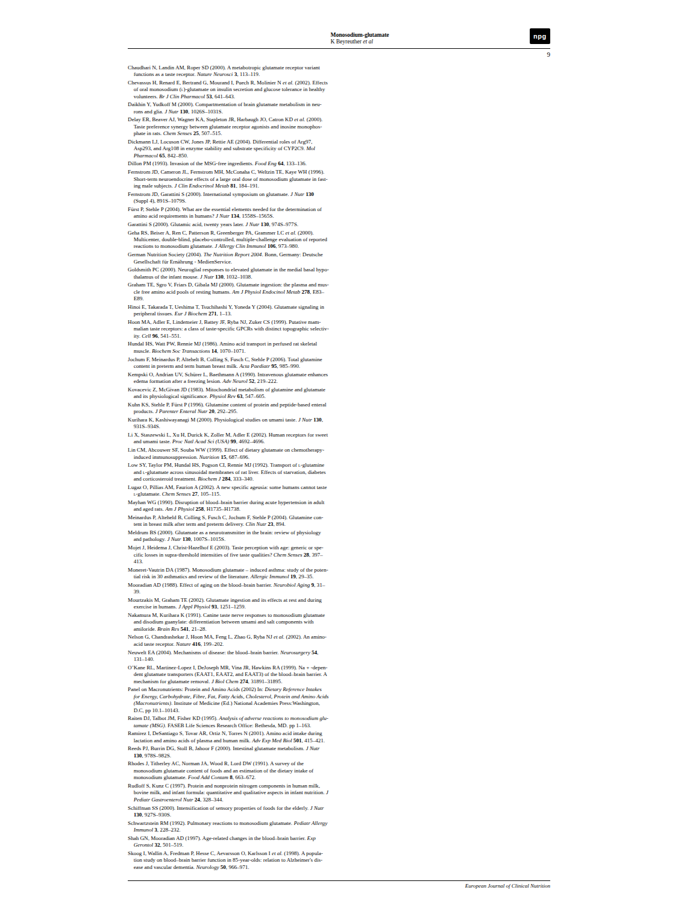npg
Monosodium-glutamate
K Beyreuther et al
9
Chaudhari N, Landin AM, Roper SD (2000). A metabotropic glutamate receptor variant functions as a taste receptor. Nature Neurosci 3, 113–119.
Chevassus H, Renard E, Bertrand G, Mourand I, Puech R, Molinier N et al. (2002). Effects of oral monosodium (l)-glutamate on insulin secretion and glucose tolerance in healthy volunteers. Br J Clin Pharmacol 53, 641–643.
Daikhin Y, Yudkoff M (2000). Compartmentation of brain glutamate metabolism in neurons and glia. J Nutr 130, 1026S–1031S.
Delay ER, Beaver AJ, Wagner KA, Stapleton JR, Harbaugh JO, Catron KD et al. (2000). Taste preference synergy between glutamate receptor agonists and inosine monophosphate in rats. Chem Senses 25, 507–515.
Dickmann LJ, Locuson CW, Jones JP, Rettie AE (2004). Differential roles of Arg97, Asp293, and Arg108 in enzyme stability and substrate specificity of CYP2C9. Mol Pharmacol 65, 842–850.
Dillon PM (1993). Invasion of the MSG-free ingredients. Food Eng 64, 133–136.
Fernstrom JD, Cameron JL, Fernstrom MH, McConaha C, Weltzin TE, Kaye WH (1996). Short-term neuroendocrine effects of a large oral dose of monosodium glutamate in fasting male subjects. J Clin Endocrinol Metab 81, 184–191.
Fernstrom JD, Garattini S (2000). International symposium on glutamate. J Nutr 130 (Suppl 4), 891S–1079S.
Fürst P, Stehle P (2004). What are the essential elements needed for the determination of amino acid requirements in humans? J Nutr 134, 1558S–1565S.
Garattini S (2000). Glutamic acid, twenty years later. J Nutr 130, 974S–977S.
Geha RS, Beiser A, Ren C, Patterson R, Greenberger PA, Grammer LC et al. (2000). Multicenter, double-blind, placebo-controlled, multiple-challenge evaluation of reported reactions to monosodium glutamate. J Allergy Clin Immunol 106, 973–980.
German Nutrition Society (2004). The Nutrition Report 2004. Bonn, Germany: Deutsche Gesellschaft für Ernährung - MedienService.
Goldsmith PC (2000). Neuroglial responses to elevated glutamate in the medial basal hypothalamus of the infant mouse. J Nutr 130, 1032–1038.
Graham TE, Sgro V, Friars D, Gibala MJ (2000). Glutamate ingestion: the plasma and muscle free amino acid pools of resting humans. Am J Physiol Endocinol Metab 278, E83–E89.
Hinoi E, Takarada T, Ueshima T, Tsuchihashi Y, Yoneda Y (2004). Glutamate signaling in peripheral tissues. Eur J Biochem 271, 1–13.
Hoon MA, Adler E, Lindemeier J, Battey JF, Ryba NJ, Zuker CS (1999). Putative mammalian taste receptors: a class of taste-specific GPCRs with distinct topographic selectivity. Cell 96, 541–551.
Hundal HS, Watt PW, Rennie MJ (1986). Amino acid transport in perfused rat skeletal muscle. Biochem Soc Transactions 14, 1070–1071.
Jochum F, Meinardus P, Altehelt B, Colling S, Fusch C, Stehle P (2006). Total glutamine content in preterm and term human breast milk. Acta Paediatr 95, 985–990.
Kempski O, Andrian UV, Schürer L, Baethmann A (1990). Intravenous glutamate enhances edema formation after a freezing lesion. Adv Neurol 52, 219–222.
Kovacevic Z, McGivan JD (1983). Mitochondrial metabolism of glutamine and glutamate and its physiological significance. Physiol Rev 63, 547–605.
Kuhn KS, Stehle P, Fürst P (1996). Glutamine content of protein and peptide-based enteral products. J Parenter Enteral Nutr 20, 292–295.
Kurihara K, Kashiwayanagi M (2000). Physiological studies on umami taste. J Nutr 130, 931S–934S.
Li X, Staszewski L, Xu H, Durick K, Zoller M, Adler E (2002). Human receptors for sweet and umami taste. Proc Natl Acad Sci (USA) 99, 4692–4696.
Lin CM, Abcouwer SF, Souba WW (1999). Effect of dietary glutamate on chemotherapy-induced immunosuppression. Nutrition 15, 687–696.
Low SY, Taylor PM, Hundal HS, Pogson CI, Rennie MJ (1992). Transport of l-glutamine and l-glutamate across sinusoidal membranes of rat liver. Effects of starvation, diabetes and corticosteroid treatment. Biochem J 284, 333–340.
Lugaz O, Pillias AM, Faurion A (2002). A new specific ageusia: some humans cannot taste l-glutamate. Chem Senses 27, 105–115.
Mayhan WG (1990). Disruption of blood–brain barrier during acute hypertension in adult and aged rats. Am J Physiol 258, H1735–H1738.
Meinardus P, Alteheld B, Colling S, Fusch C, Jochum F, Stehle P (2004). Glutamine content in breast milk after term and preterm delivery. Clin Nutr 23, 894.
Meldrum BS (2000). Glutamate as a neurotransmitter in the brain: review of physiology and pathology. J Nutr 130, 1007S–1015S.
Mojet J, Heidema J, Christ-Hazelhof E (2003). Taste perception with age: generic or specific losses in supra-threshold intensities of five taste qualities? Chem Senses 28, 397–413.
Moneret-Vautrin DA (1987). Monosodium glutamate – induced asthma: study of the potential risk in 30 asthmatics and review of the literature. Allergic Immunol 19, 29–35.
Mooradian AD (1988). Effect of aging on the blood–brain barrier. Neurobiol Aging 9, 31–39.
Mourtzakis M, Graham TE (2002). Glutamate ingestion and its effects at rest and during exercise in humans. J Appl Physiol 93, 1251–1259.
Nakamura M, Kurihara K (1991). Canine taste nerve responses to monosodium glutamate and disodium guanylate: differentiation between umami and salt components with amiloride. Brain Res 541, 21–28.
Nelson G, Chandrashekar J, Hoon MA, Feng L, Zhao G, Ryba NJ et al. (2002). An amino-acid taste receptor. Nature 416, 199–202.
Neuwelt EA (2004). Mechanisms of disease: the blood–brain barrier. Neurosurgery 54, 131–140.
O’Kane RL, Martinez-Lopez I, DeJoseph MR, Vina JR, Hawkins RA (1999). Na + -dependent glutamate transporters (EAAT1, EAAT2, and EAAT3) of the blood–brain barrier. A mechanism for glutamate removal. J Biol Chem 274, 31891–31895.
Panel on Macronutrients: Protein and Amino Acids (2002) In: Dietary Reference Intakes for Energy, Carbohydrate, Fibre, Fat, Fatty Acids, Cholesterol, Protein and Amino Acids (Macronutrients). Institute of Medicine (Ed.) National Academies Press:Washington, D.C, pp 10.1–10143.
Raiten DJ, Talbot JM, Fisher KD (1995). Analysis of adverse reactions to monosodium glutamate (MSG). FASEB Life Sciences Research Office: Bethesda, MD. pp 1–163.
Ramirez I, DeSantiago S, Tovar AR, Ortiz N, Torres N (2001). Amino acid intake during lactation and amino acids of plasma and human milk. Adv Exp Med Biol 501, 415–421.
Reeds PJ, Burrin DG, Stoll B, Jahoor F (2000). Intestinal glutamate metabolism. J Nutr 130, 978S–982S.
Rhodes J, Titherley AC, Norman JA, Wood R, Lord DW (1991). A survey of the monosodium glutamate content of foods and an estimation of the dietary intake of monosodium glutamate. Food Add Contam 8, 663–672.
Rudloff S, Kunz C (1997). Protein and nonprotein nitrogen components in human milk, bovine milk, and infant formula: quantitative and qualitative aspects in infant nutrition. J Pediatr Gastroenterol Nutr 24, 328–344.
Schiffman SS (2000). Intensification of sensory properties of foods for the elderly. J Nutr 130, 927S–930S.
Schwartzstein RM (1992). Pulmonary reactions to monosodium glutamate. Pediatr Allergy Immunol 3, 228–232.
Shah GN, Mooradian AD (1997). Age-related changes in the blood–brain barrier. Exp Gerontol 32, 501–519.
Skoog I, Wallin A, Fredman P, Hesse C, Aevarsson O, Karlsson I et al. (1998). A population study on blood–brain barrier function in 85-year-olds: relation to Alzheimer's disease and vascular dementia. Neurology 50, 966–971.
European Journal of Clinical Nutrition